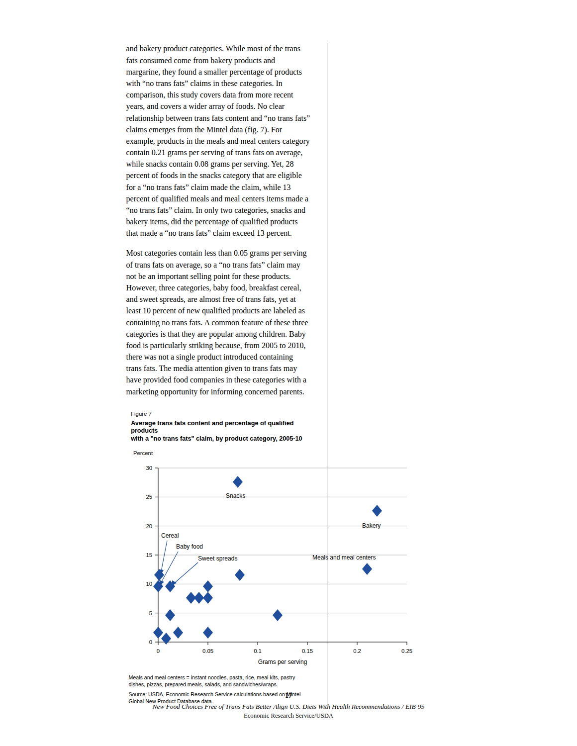and bakery product categories. While most of the trans fats consumed come from bakery products and margarine, they found a smaller percentage of products with “no trans fats” claims in these categories. In comparison, this study covers data from more recent years, and covers a wider array of foods. No clear relationship between trans fats content and “no trans fats” claims emerges from the Mintel data (fig. 7). For example, products in the meals and meal centers category contain 0.21 grams per serving of trans fats on average, while snacks contain 0.08 grams per serving. Yet, 28 percent of foods in the snacks category that are eligible for a “no trans fats” claim made the claim, while 13 percent of qualified meals and meal centers items made a “no trans fats” claim. In only two categories, snacks and bakery items, did the percentage of qualified products that made a “no trans fats” claim exceed 13 percent.
Most categories contain less than 0.05 grams per serving of trans fats on average, so a “no trans fats” claim may not be an important selling point for these products. However, three categories, baby food, breakfast cereal, and sweet spreads, are almost free of trans fats, yet at least 10 percent of new qualified products are labeled as containing no trans fats. A common feature of these three categories is that they are popular among children. Baby food is particularly striking because, from 2005 to 2010, there was not a single product introduced containing trans fats. The media attention given to trans fats may have provided food companies in these categories with a marketing opportunity for informing concerned parents.
Figure 7
Average trans fats content and percentage of qualified products
with a "no trans fats" claim, by product category, 2005-10
Percent
30 25 20 15 10 5 0 0 0.05 0.1 0.15 0.2 0.25 Grams per serving Snacks Bakery Cereal Baby food Sweet spreads Meals and meal centers
Meals and meal centers = instant noodles, pasta, rice, meal kits, pastry dishes, pizzas, prepared meals, salads, and sandwiches/wraps.
Source: USDA, Economic Research Service calculations based on Mintel Global New Product Database data.
17
New Food Choices Free of Trans Fats Better Align U.S. Diets With Health Recommendations / EIB-95
Economic Research Service/USDA